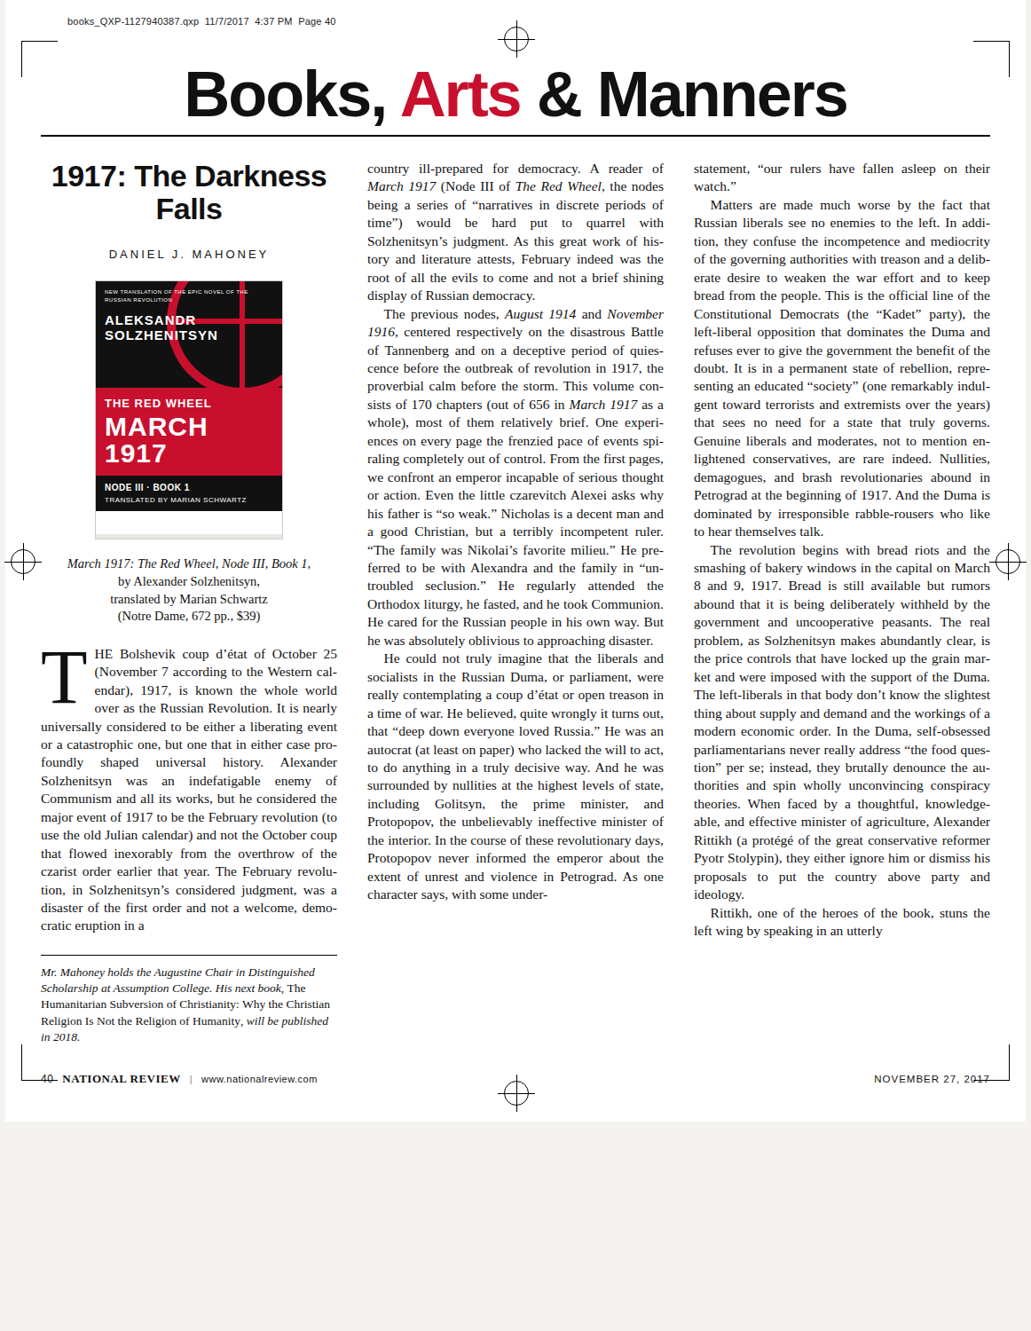books_QXP-1127940387.qxp 11/7/2017 4:37 PM Page 40
Books, Arts & Manners
1917: The Darkness Falls
DANIEL J. MAHONEY
NEW TRANSLATION OF THE EPIC NOVEL OF THE RUSSIAN REVOLUTION
ALEKSANDR
SOLZHENITSYN
THE RED WHEEL
MARCH 1917
NODE III · BOOK 1
TRANSLATED BY MARIAN SCHWARTZ
March 1917: The Red Wheel, Node III, Book 1,
by Alexander Solzhenitsyn,
translated by Marian Schwartz
(Notre Dame, 672 pp., $39)
THE Bolshevik coup d’état of October 25 (November 7 according to the Western calendar), 1917, is known the whole world over as the Russian Revolution. It is nearly universally considered to be either a liberating event or a catastrophic one, but one that in either case profoundly shaped universal history. Alexander Solzhenitsyn was an indefatigable enemy of Communism and all its works, but he considered the major event of 1917 to be the February revolution (to use the old Julian calendar) and not the October coup that flowed inexorably from the overthrow of the czarist order earlier that year. The February revolution, in Solzhenitsyn’s considered judgment, was a disaster of the first order and not a welcome, democratic eruption in a
Mr. Mahoney holds the Augustine Chair in Distinguished Scholarship at Assumption College. His next book, The Humanitarian Subversion of Christianity: Why the Christian Religion Is Not the Religion of Humanity, will be published in 2018.
country ill-prepared for democracy. A reader of March 1917 (Node III of The Red Wheel, the nodes being a series of “narratives in discrete periods of time”) would be hard put to quarrel with Solzhenitsyn’s judgment. As this great work of history and literature attests, February indeed was the root of all the evils to come and not a brief shining display of Russian democracy.
The previous nodes, August 1914 and November 1916, centered respectively on the disastrous Battle of Tannenberg and on a deceptive period of quiescence before the outbreak of revolution in 1917, the proverbial calm before the storm. This volume consists of 170 chapters (out of 656 in March 1917 as a whole), most of them relatively brief. One experiences on every page the frenzied pace of events spiraling completely out of control. From the first pages, we confront an emperor incapable of serious thought or action. Even the little czarevitch Alexei asks why his father is “so weak.” Nicholas is a decent man and a good Christian, but a terribly incompetent ruler. “The family was Nikolai’s favorite milieu.” He preferred to be with Alexandra and the family in “untroubled seclusion.” He regularly attended the Orthodox liturgy, he fasted, and he took Communion. He cared for the Russian people in his own way. But he was absolutely oblivious to approaching disaster.
He could not truly imagine that the liberals and socialists in the Russian Duma, or parliament, were really contemplating a coup d’état or open treason in a time of war. He believed, quite wrongly it turns out, that “deep down everyone loved Russia.” He was an autocrat (at least on paper) who lacked the will to act, to do anything in a truly decisive way. And he was surrounded by nullities at the highest levels of state, including Golitsyn, the prime minister, and Protopopov, the unbelievably ineffective minister of the interior. In the course of these revolutionary days, Protopopov never informed the emperor about the extent of unrest and violence in Petrograd. As one character says, with some under-
statement, “our rulers have fallen asleep on their watch.”
Matters are made much worse by the fact that Russian liberals see no enemies to the left. In addition, they confuse the incompetence and mediocrity of the governing authorities with treason and a deliberate desire to weaken the war effort and to keep bread from the people. This is the official line of the Constitutional Democrats (the “Kadet” party), the left-liberal opposition that dominates the Duma and refuses ever to give the government the benefit of the doubt. It is in a permanent state of rebellion, representing an educated “society” (one remarkably indulgent toward terrorists and extremists over the years) that sees no need for a state that truly governs. Genuine liberals and moderates, not to mention enlightened conservatives, are rare indeed. Nullities, demagogues, and brash revolutionaries abound in Petrograd at the beginning of 1917. And the Duma is dominated by irresponsible rabble-rousers who like to hear themselves talk.
The revolution begins with bread riots and the smashing of bakery windows in the capital on March 8 and 9, 1917. Bread is still available but rumors abound that it is being deliberately withheld by the government and uncooperative peasants. The real problem, as Solzhenitsyn makes abundantly clear, is the price controls that have locked up the grain market and were imposed with the support of the Duma. The left-liberals in that body don’t know the slightest thing about supply and demand and the workings of a modern economic order. In the Duma, self-obsessed parliamentarians never really address “the food question” per se; instead, they brutally denounce the authorities and spin wholly unconvincing conspiracy theories. When faced by a thoughtful, knowledgeable, and effective minister of agriculture, Alexander Rittikh (a protégé of the great conservative reformer Pyotr Stolypin), they either ignore him or dismiss his proposals to put the country above party and ideology.
Rittikh, one of the heroes of the book, stuns the left wing by speaking in an utterly
40 NATIONAL REVIEW | www.nationalreview.com
NOVEMBER 27, 2017